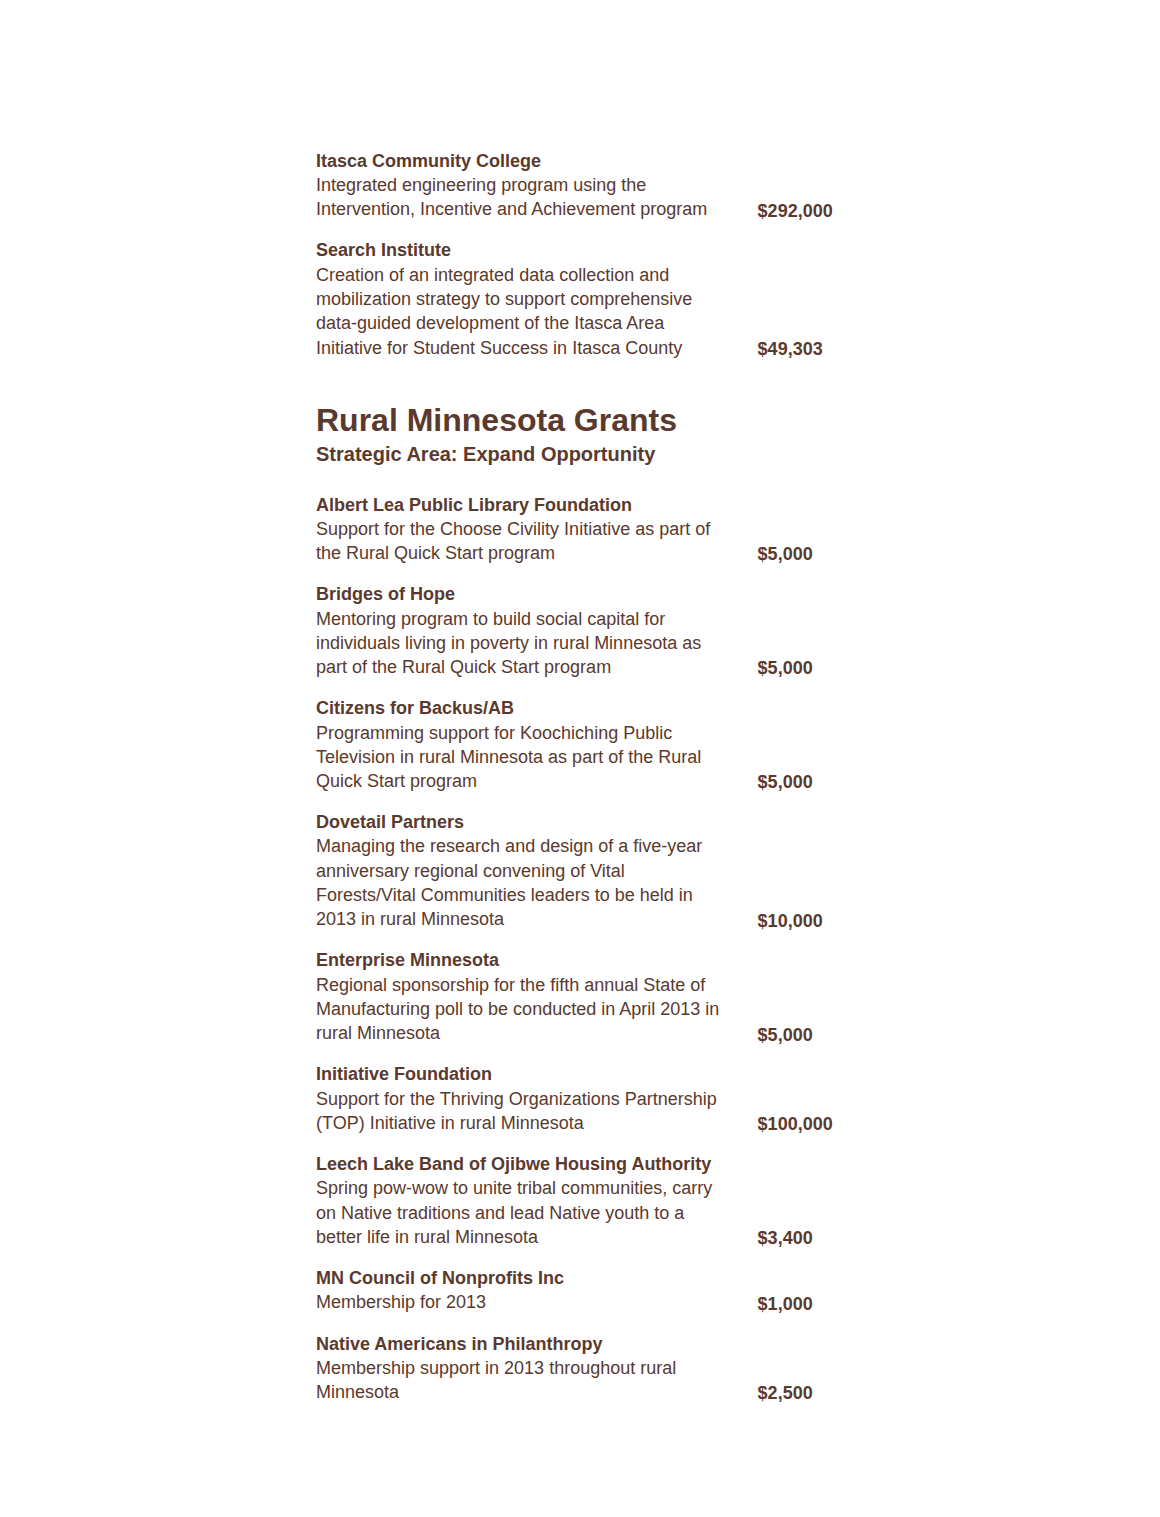Itasca Community College
Integrated engineering program using the Intervention, Incentive and Achievement program
$292,000
Search Institute
Creation of an integrated data collection and mobilization strategy to support comprehensive data-guided development of the Itasca Area Initiative for Student Success in Itasca County
$49,303
Rural Minnesota Grants
Strategic Area: Expand Opportunity
Albert Lea Public Library Foundation
Support for the Choose Civility Initiative as part of the Rural Quick Start program
$5,000
Bridges of Hope
Mentoring program to build social capital for individuals living in poverty in rural Minnesota as part of the Rural Quick Start program
$5,000
Citizens for Backus/AB
Programming support for Koochiching Public Television in rural Minnesota as part of the Rural Quick Start program
$5,000
Dovetail Partners
Managing the research and design of a five-year anniversary regional convening of Vital Forests/Vital Communities leaders to be held in 2013 in rural Minnesota
$10,000
Enterprise Minnesota
Regional sponsorship for the fifth annual State of Manufacturing poll to be conducted in April 2013 in rural Minnesota
$5,000
Initiative Foundation
Support for the Thriving Organizations Partnership (TOP) Initiative in rural Minnesota
$100,000
Leech Lake Band of Ojibwe Housing Authority
Spring pow-wow to unite tribal communities, carry on Native traditions and lead Native youth to a better life in rural Minnesota
$3,400
MN Council of Nonprofits Inc
Membership for 2013
$1,000
Native Americans in Philanthropy
Membership support in 2013 throughout rural Minnesota
$2,500